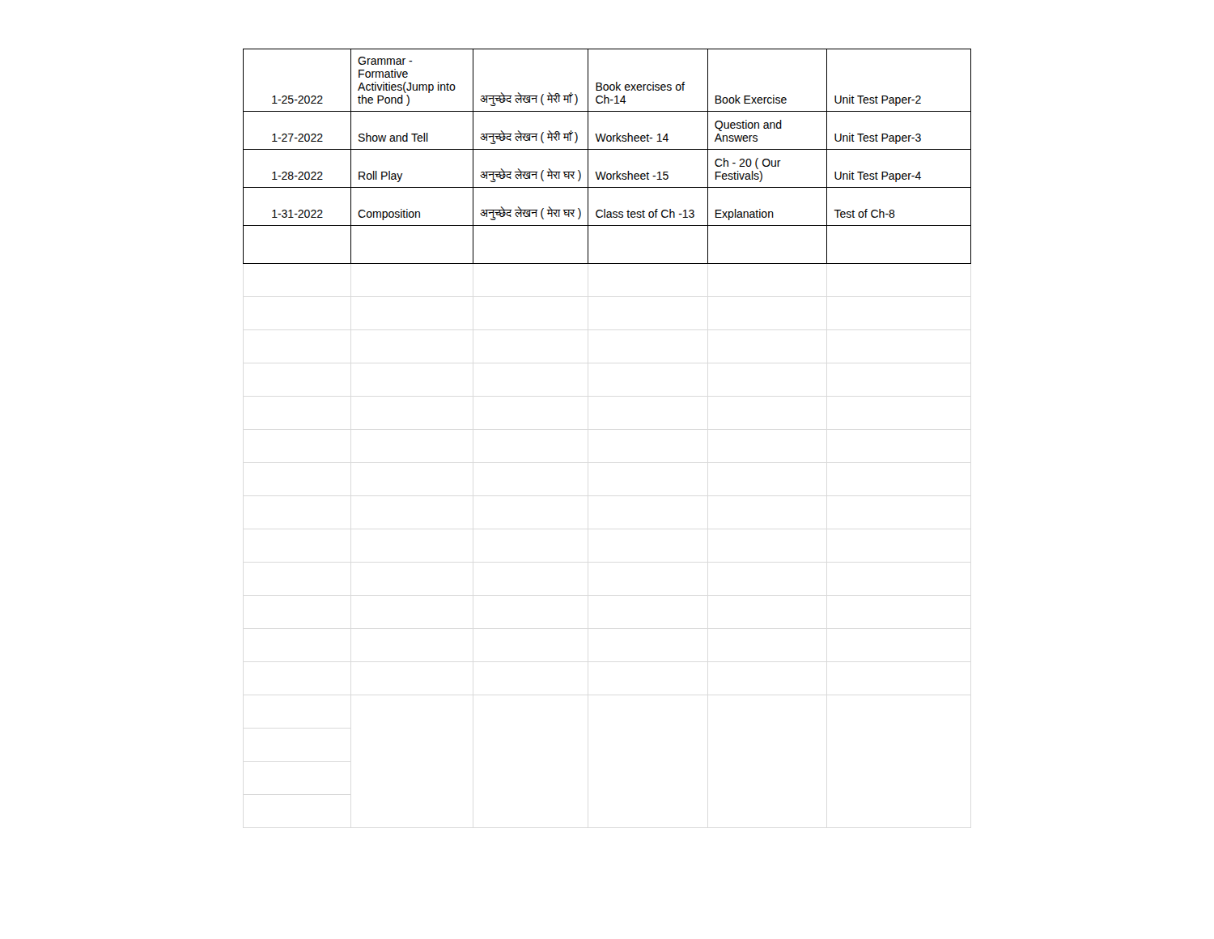| 1-25-2022 | Grammar - Formative Activities(Jump into the Pond ) | अनुच्छेद लेखन ( मेरी माँ ) | Book exercises of Ch-14 | Book Exercise | Unit Test Paper-2 |
| 1-27-2022 | Show and Tell | अनुच्छेद लेखन ( मेरी माँ ) | Worksheet- 14 | Question and Answers | Unit Test Paper-3 |
| 1-28-2022 | Roll Play | अनुच्छेद लेखन ( मेरा घर ) | Worksheet -15 | Ch - 20 ( Our Festivals) | Unit Test Paper-4 |
| 1-31-2022 | Composition | अनुच्छेद लेखन ( मेरा घर ) | Class test of Ch -13 | Explanation | Test of Ch-8 |